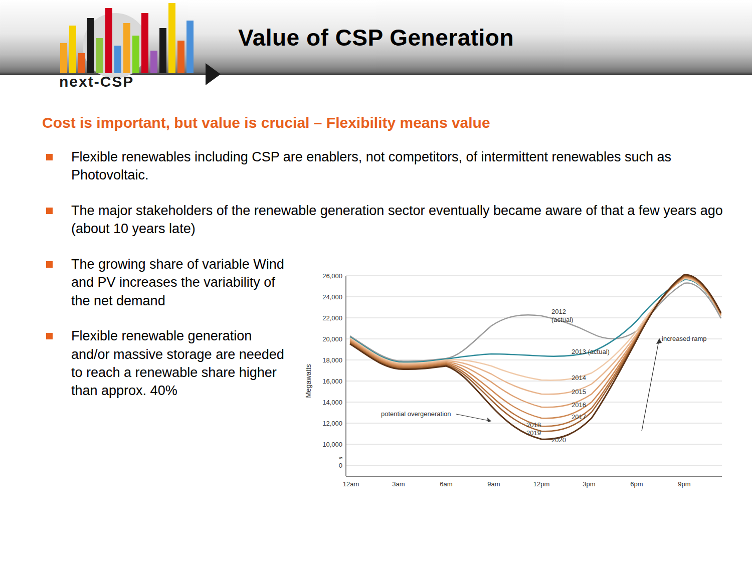next-CSP
Value of CSP Generation
Cost is important, but value is crucial – Flexibility means value
Flexible renewables including CSP are enablers, not competitors, of intermittent renewables such as Photovoltaic.
The major stakeholders of the renewable generation sector eventually became aware of that a few years ago (about 10 years late)
The growing share of variable Wind and PV increases the variability of the net demand
Flexible renewable generation and/or massive storage are needed to reach a renewable share higher than approx. 40%
26,000 24,000 22,000 20,000 18,000 16,000 14,000 12,000 10,000 0 ≈ Megawatts 12am 3am 6am 9am 12pm 3pm 6pm 9pm 2012 (actual) 2013 (actual) 2014 2015 2016 2017 2018 2019 2020 potential overgeneration increased ramp